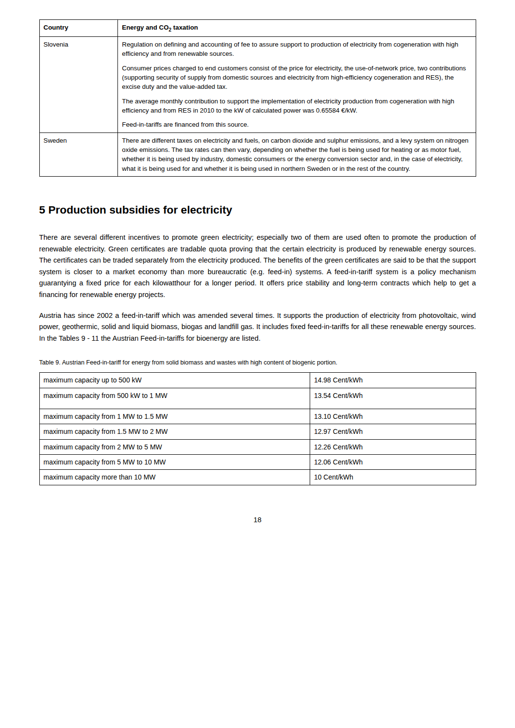| Country | Energy and CO 2 taxation |
| --- | --- |
| Slovenia | Regulation on defining and accounting of fee to assure support to production of electricity from cogeneration with high efficiency and from renewable sources. Consumer prices charged to end customers consist of the price for electricity, the use-of-network price, two contributions (supporting security of supply from domestic sources and electricity from high-efficiency cogeneration and RES), the excise duty and the value-added tax. The average monthly contribution to support the implementation of electricity production from cogeneration with high efficiency and from RES in 2010 to the kW of calculated power was 0.65584 €/kW. Feed-in-tariffs are financed from this source. |
| Sweden | There are different taxes on electricity and fuels, on carbon dioxide and sulphur emissions, and a levy system on nitrogen oxide emissions. The tax rates can then vary, depending on whether the fuel is being used for heating or as motor fuel, whether it is being used by industry, domestic consumers or the energy conversion sector and, in the case of electricity, what it is being used for and whether it is being used in northern Sweden or in the rest of the country. |
5 Production subsidies for electricity
There are several different incentives to promote green electricity; especially two of them are used often to promote the production of renewable electricity. Green certificates are tradable quota proving that the certain electricity is produced by renewable energy sources. The certificates can be traded separately from the electricity produced. The benefits of the green certificates are said to be that the support system is closer to a market economy than more bureaucratic (e.g. feed-in) systems. A feed-in-tariff system is a policy mechanism guarantying a fixed price for each kilowatthour for a longer period. It offers price stability and long-term contracts which help to get a financing for renewable energy projects.
Austria has since 2002 a feed-in-tariff which was amended several times. It supports the production of electricity from photovoltaic, wind power, geothermic, solid and liquid biomass, biogas and landfill gas. It includes fixed feed-in-tariffs for all these renewable energy sources. In the Tables 9 - 11 the Austrian Feed-in-tariffs for bioenergy are listed.
Table 9. Austrian Feed-in-tariff for energy from solid biomass and wastes with high content of biogenic portion.
| maximum capacity up to 500 kW | 14.98 Cent/kWh |
| maximum capacity from 500 kW to 1 MW | 13.54 Cent/kWh |
| maximum capacity from 1 MW to 1.5 MW | 13.10 Cent/kWh |
| maximum capacity from 1.5 MW to 2 MW | 12.97 Cent/kWh |
| maximum capacity from 2 MW to 5 MW | 12.26 Cent/kWh |
| maximum capacity from 5 MW to 10 MW | 12.06 Cent/kWh |
| maximum capacity more than 10 MW | 10 Cent/kWh |
18